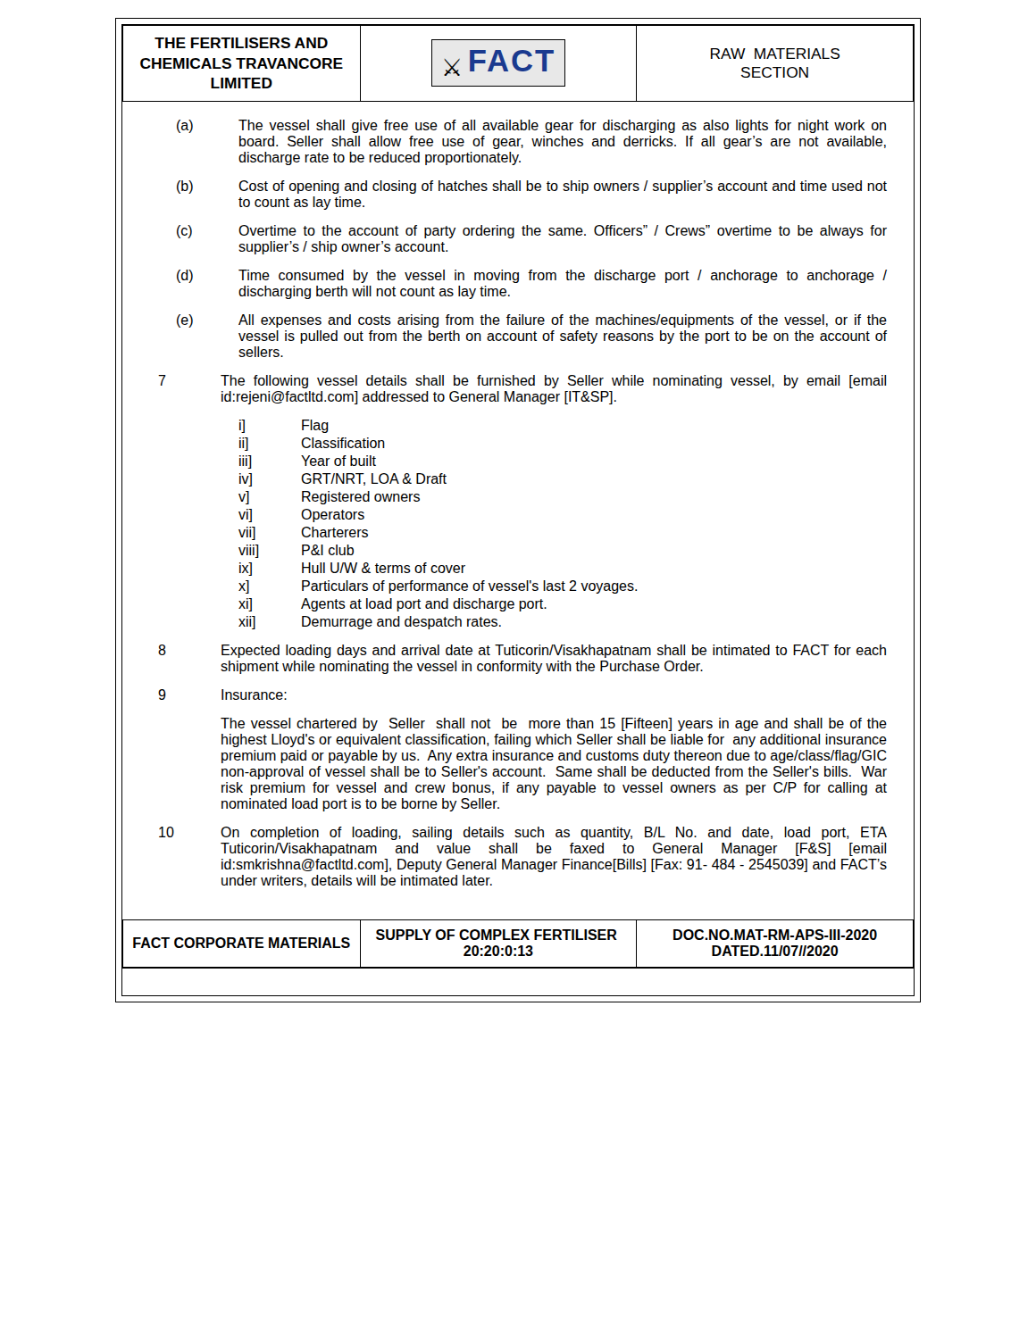| THE FERTILISERS AND CHEMICALS TRAVANCORE LIMITED | ⚔ FACT | RAW MATERIALS SECTION |
(a)
The vessel shall give free use of all available gear for discharging as also lights for night work on board. Seller shall allow free use of gear, winches and derricks. If all gear’s are not available, discharge rate to be reduced proportionately.
(b)
Cost of opening and closing of hatches shall be to ship owners / supplier’s account and time used not to count as lay time.
(c)
Overtime to the account of party ordering the same. Officers” / Crews” overtime to be always for supplier’s / ship owner’s account.
(d)
Time consumed by the vessel in moving from the discharge port / anchorage to anchorage / discharging berth will not count as lay time.
(e)
All expenses and costs arising from the failure of the machines/equipments of the vessel, or if the vessel is pulled out from the berth on account of safety reasons by the port to be on the account of sellers.
7
The following vessel details shall be furnished by Seller while nominating vessel, by email [email id:rejeni@factltd.com] addressed to General Manager [IT&SP].
i]
Flag
ii]
Classification
iii]
Year of built
iv]
GRT/NRT, LOA & Draft
v]
Registered owners
vi]
Operators
vii]
Charterers
viii]
P&I club
ix]
Hull U/W & terms of cover
x]
Particulars of performance of vessel's last 2 voyages.
xi]
Agents at load port and discharge port.
xii]
Demurrage and despatch rates.
8
Expected loading days and arrival date at Tuticorin/Visakhapatnam shall be intimated to FACT for each shipment while nominating the vessel in conformity with the Purchase Order.
9
Insurance:
The vessel chartered by Seller shall not be more than 15 [Fifteen] years in age and shall be of the highest Lloyd's or equivalent classification, failing which Seller shall be liable for any additional insurance premium paid or payable by us. Any extra insurance and customs duty thereon due to age/class/flag/GIC non-approval of vessel shall be to Seller's account. Same shall be deducted from the Seller's bills. War risk premium for vessel and crew bonus, if any payable to vessel owners as per C/P for calling at nominated load port is to be borne by Seller.
10
On completion of loading, sailing details such as quantity, B/L No. and date, load port, ETA Tuticorin/Visakhapatnam and value shall be faxed to General Manager [F&S] [email id:smkrishna@factltd.com], Deputy General Manager Finance[Bills] [Fax: 91- 484 - 2545039] and FACT’s under writers, details will be intimated later.
| FACT CORPORATE MATERIALS | SUPPLY OF COMPLEX FERTILISER 20:20:0:13 | DOC.NO.MAT-RM-APS-III-2020 DATED.11/07//2020 |